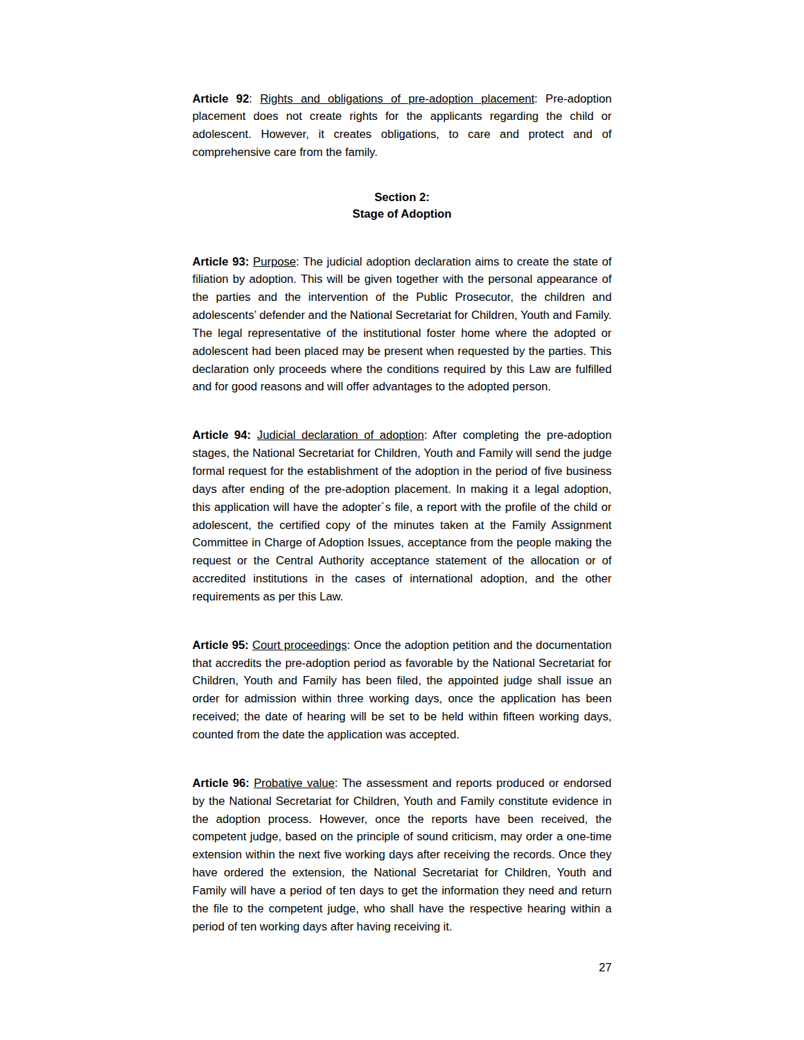Article 92: Rights and obligations of pre-adoption placement: Pre-adoption placement does not create rights for the applicants regarding the child or adolescent. However, it creates obligations, to care and protect and of comprehensive care from the family.
Section 2:
Stage of Adoption
Article 93: Purpose: The judicial adoption declaration aims to create the state of filiation by adoption. This will be given together with the personal appearance of the parties and the intervention of the Public Prosecutor, the children and adolescents’ defender and the National Secretariat for Children, Youth and Family. The legal representative of the institutional foster home where the adopted or adolescent had been placed may be present when requested by the parties. This declaration only proceeds where the conditions required by this Law are fulfilled and for good reasons and will offer advantages to the adopted person.
Article 94: Judicial declaration of adoption: After completing the pre-adoption stages, the National Secretariat for Children, Youth and Family will send the judge formal request for the establishment of the adoption in the period of five business days after ending of the pre-adoption placement. In making it a legal adoption, this application will have the adopter´s file, a report with the profile of the child or adolescent, the certified copy of the minutes taken at the Family Assignment Committee in Charge of Adoption Issues, acceptance from the people making the request or the Central Authority acceptance statement of the allocation or of accredited institutions in the cases of international adoption, and the other requirements as per this Law.
Article 95: Court proceedings: Once the adoption petition and the documentation that accredits the pre-adoption period as favorable by the National Secretariat for Children, Youth and Family has been filed, the appointed judge shall issue an order for admission within three working days, once the application has been received; the date of hearing will be set to be held within fifteen working days, counted from the date the application was accepted.
Article 96: Probative value: The assessment and reports produced or endorsed by the National Secretariat for Children, Youth and Family constitute evidence in the adoption process. However, once the reports have been received, the competent judge, based on the principle of sound criticism, may order a one-time extension within the next five working days after receiving the records. Once they have ordered the extension, the National Secretariat for Children, Youth and Family will have a period of ten days to get the information they need and return the file to the competent judge, who shall have the respective hearing within a period of ten working days after having receiving it.
27